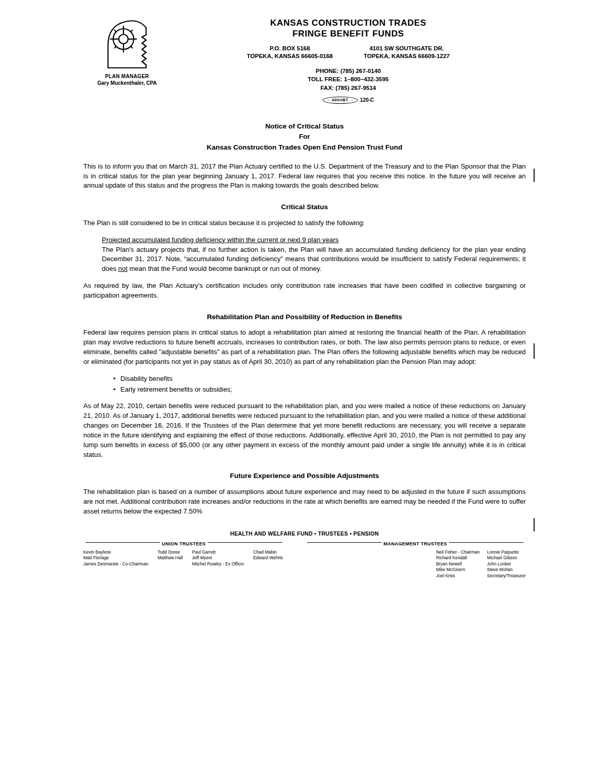PLAN MANAGER
Gary Muckenthaler, CPA
KANSAS CONSTRUCTION TRADES
FRINGE BENEFIT FUNDS
P.O. BOX 5168
TOPEKA, KANSAS 66605-0168
4101 SW SOUTHGATE DR.
TOPEKA, KANSAS 66609-1227
PHONE: (785) 267-0140
TOLL FREE: 1–800–432-3595
FAX: (785) 267-9514
600/IBT 120-C
Notice of Critical Status
For
Kansas Construction Trades Open End Pension Trust Fund
This is to inform you that on March 31, 2017 the Plan Actuary certified to the U.S. Department of the Treasury and to the Plan Sponsor that the Plan is in critical status for the plan year beginning January 1, 2017. Federal law requires that you receive this notice. In the future you will receive an annual update of this status and the progress the Plan is making towards the goals described below.
Critical Status
The Plan is still considered to be in critical status because it is projected to satisfy the following:
Projected accumulated funding deficiency within the current or next 9 plan years
The Plan's actuary projects that, if no further action is taken, the Plan will have an accumulated funding deficiency for the plan year ending December 31, 2017. Note, “accumulated funding deficiency” means that contributions would be insufficient to satisfy Federal requirements; it does not mean that the Fund would become bankrupt or run out of money.
As required by law, the Plan Actuary's certification includes only contribution rate increases that have been codified in collective bargaining or participation agreements.
Rehabilitation Plan and Possibility of Reduction in Benefits
Federal law requires pension plans in critical status to adopt a rehabilitation plan aimed at restoring the financial health of the Plan. A rehabilitation plan may involve reductions to future benefit accruals, increases to contribution rates, or both. The law also permits pension plans to reduce, or even eliminate, benefits called "adjustable benefits" as part of a rehabilitation plan. The Plan offers the following adjustable benefits which may be reduced or eliminated (for participants not yet in pay status as of April 30, 2010) as part of any rehabilitation plan the Pension Plan may adopt:
Disability benefits
Early retirement benefits or subsidies;
As of May 22, 2010, certain benefits were reduced pursuant to the rehabilitation plan, and you were mailed a notice of these reductions on January 21, 2010. As of January 1, 2017, additional benefits were reduced pursuant to the rehabilitation plan, and you were mailed a notice of these additional changes on December 16, 2016. If the Trustees of the Plan determine that yet more benefit reductions are necessary, you will receive a separate notice in the future identifying and explaining the effect of those reductions. Additionally, effective April 30, 2010, the Plan is not permitted to pay any lump sum benefits in excess of $5,000 (or any other payment in excess of the monthly amount paid under a single life annuity) while it is in critical status.
Future Experience and Possible Adjustments
The rehabilitation plan is based on a number of assumptions about future experience and may need to be adjusted in the future if such assumptions are not met. Additional contribution rate increases and/or reductions in the rate at which benefits are earned may be needed if the Fund were to suffer asset returns below the expected 7.50%
HEALTH AND WELFARE FUND • TRUSTEES • PENSION
UNION TRUSTEES MANAGEMENT TRUSTEES
Kevin Bayless
Matt Flerlage
James Desmarais - Co-Chairman
Todd Doree
Matthew Hall
Paul Garrett
Jeff Myers
Mitchel Rowley - Ex Officio
Chad Mabin
Edward Wehrle
Neil Fisher - Chairman
Richard Kendall
Bryan Newell
Mike McGivern
Joel Kriss
Lonnie Paquette
Michael Gibson
John Lonker
Steve Mohan
Secretary/Treasurer